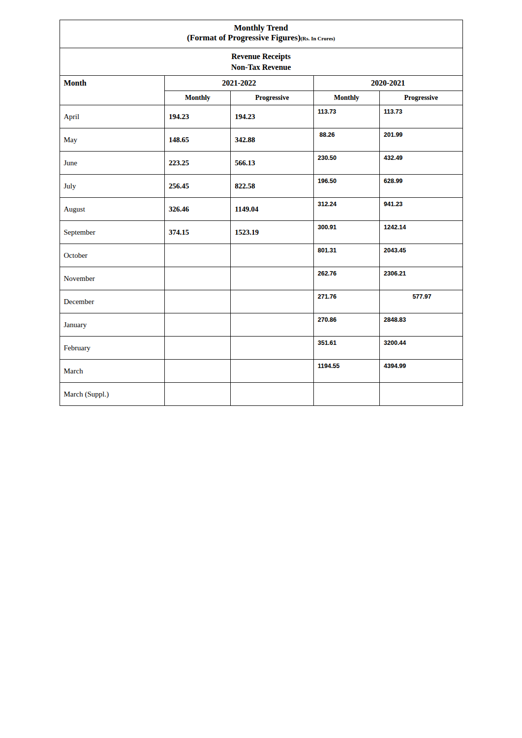| Monthly Trend (Format of Progressive Figures) (Rs. In Crores) |
| Revenue Receipts Non-Tax Revenue |
| Month | 2021-2022 | 2020-2021 |
| Monthly | Progressive | Monthly | Progressive |
| April | 194.23 | 194.23 | 113.73 | 113.73 |
| May | 148.65 | 342.88 | 88.26 | 201.99 |
| June | 223.25 | 566.13 | 230.50 | 432.49 |
| July | 256.45 | 822.58 | 196.50 | 628.99 |
| August | 326.46 | 1149.04 | 312.24 | 941.23 |
| September | 374.15 | 1523.19 | 300.91 | 1242.14 |
| October | | | 801.31 | 2043.45 |
| November | | | 262.76 | 2306.21 |
| December | | | 271.76 | 577.97 |
| January | | | 270.86 | 2848.83 |
| February | | | 351.61 | 3200.44 |
| March | | | 1194.55 | 4394.99 |
| March (Suppl.) | | | | |